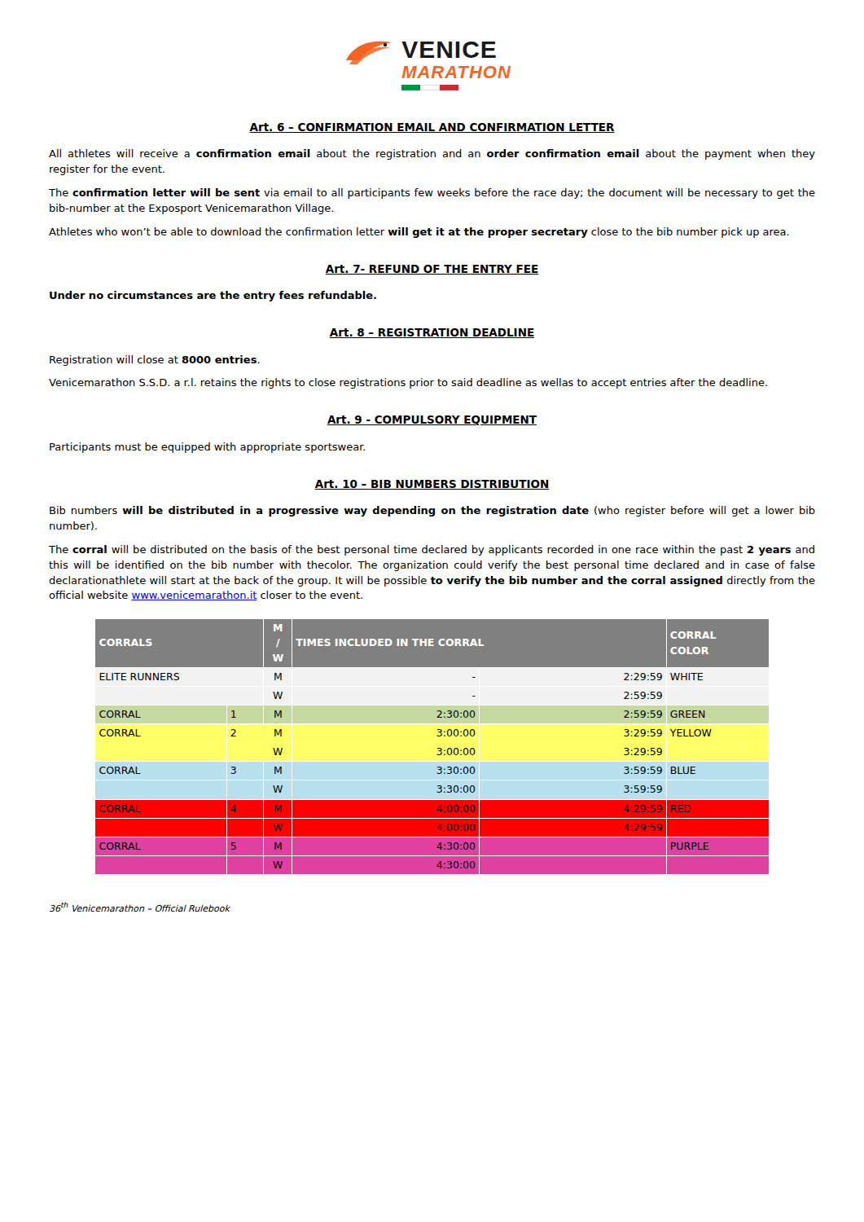VENICE
MARATHON
Art. 6 – CONFIRMATION EMAIL AND CONFIRMATION LETTER
All athletes will receive a confirmation email about the registration and an order confirmation email about the payment when they register for the event.
The confirmation letter will be sent via email to all participants few weeks before the race day; the document will be necessary to get the bib-number at the Exposport Venicemarathon Village.
Athletes who won’t be able to download the confirmation letter will get it at the proper secretary close to the bib number pick up area.
Art. 7- REFUND OF THE ENTRY FEE
Under no circumstances are the entry fees refundable.
Art. 8 – REGISTRATION DEADLINE
Registration will close at 8000 entries.
Venicemarathon S.S.D. a r.l. retains the rights to close registrations prior to said deadline as wellas to accept entries after the deadline.
Art. 9 - COMPULSORY EQUIPMENT
Participants must be equipped with appropriate sportswear.
Art. 10 – BIB NUMBERS DISTRIBUTION
Bib numbers will be distributed in a progressive way depending on the registration date (who register before will get a lower bib number).
The corral will be distributed on the basis of the best personal time declared by applicants recorded in one race within the past 2 years and this will be identified on the bib number with thecolor. The organization could verify the best personal time declared and in case of false declarationathlete will start at the back of the group. It will be possible to verify the bib number and the corral assigned directly from the official website www.venicemarathon.it closer to the event.
| CORRALS | M / W | TIMES INCLUDED IN THE CORRAL | CORRAL COLOR |
| ELITE RUNNERS | M | - | 2:29:59 | WHITE |
| | W | - | 2:59:59 | |
| CORRAL | 1 | M | 2:30:00 | 2:59:59 | GREEN |
| CORRAL | 2 | M | 3:00:00 | 3:29:59 | YELLOW |
| | | W | 3:00:00 | 3:29:59 | |
| CORRAL | 3 | M | 3:30:00 | 3:59:59 | BLUE |
| | | W | 3:30:00 | 3:59:59 | |
| CORRAL | 4 | M | 4:00:00 | 4:29:59 | RED |
| | | W | 4:00:00 | 4:29:59 | |
| CORRAL | 5 | M | 4:30:00 | | PURPLE |
| | | W | 4:30:00 | | |
36th Venicemarathon – Official Rulebook